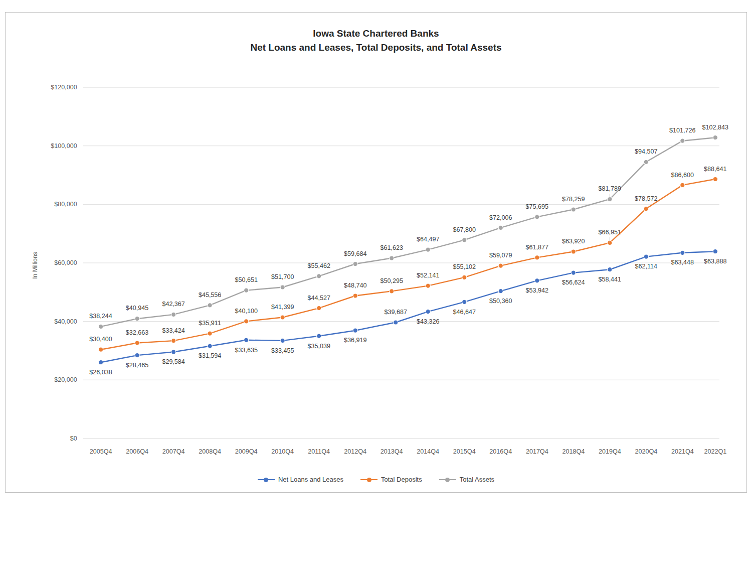Iowa State Chartered Banks
Net Loans and Leases, Total Deposits, and Total Assets
In Millions $120,000 $100,000 $80,000 $60,000 $40,000 $20,000 $0 2005Q4 2006Q4 2007Q4 2008Q4 2009Q4 2010Q4 2011Q4 2012Q4 2013Q4 2014Q4 2015Q4 2016Q4 2017Q4 2018Q4 2019Q4 2020Q4 2021Q4 2022Q1 $38,244 $40,945 $42,367 $45,556 $50,651 $51,700 $55,462 $59,684 $61,623 $64,497 $67,800 $72,006 $75,695 $78,259 $81,789 $94,507 $101,726 $102,843 $30,400 $32,663 $33,424 $35,911 $40,100 $41,399 $44,527 $48,740 $50,295 $52,141 $55,102 $59,079 $61,877 $63,920 $66,951 $78,572 $86,600 $88,641 $26,038 $28,465 $29,584 $31,594 $33,635 $33,455 $35,039 $36,919 $39,687 $43,326 $46,647 $50,360 $53,942 $56,624 $58,441 $62,114 $63,448 $63,888
Net Loans and Leases Total Deposits Total Assets